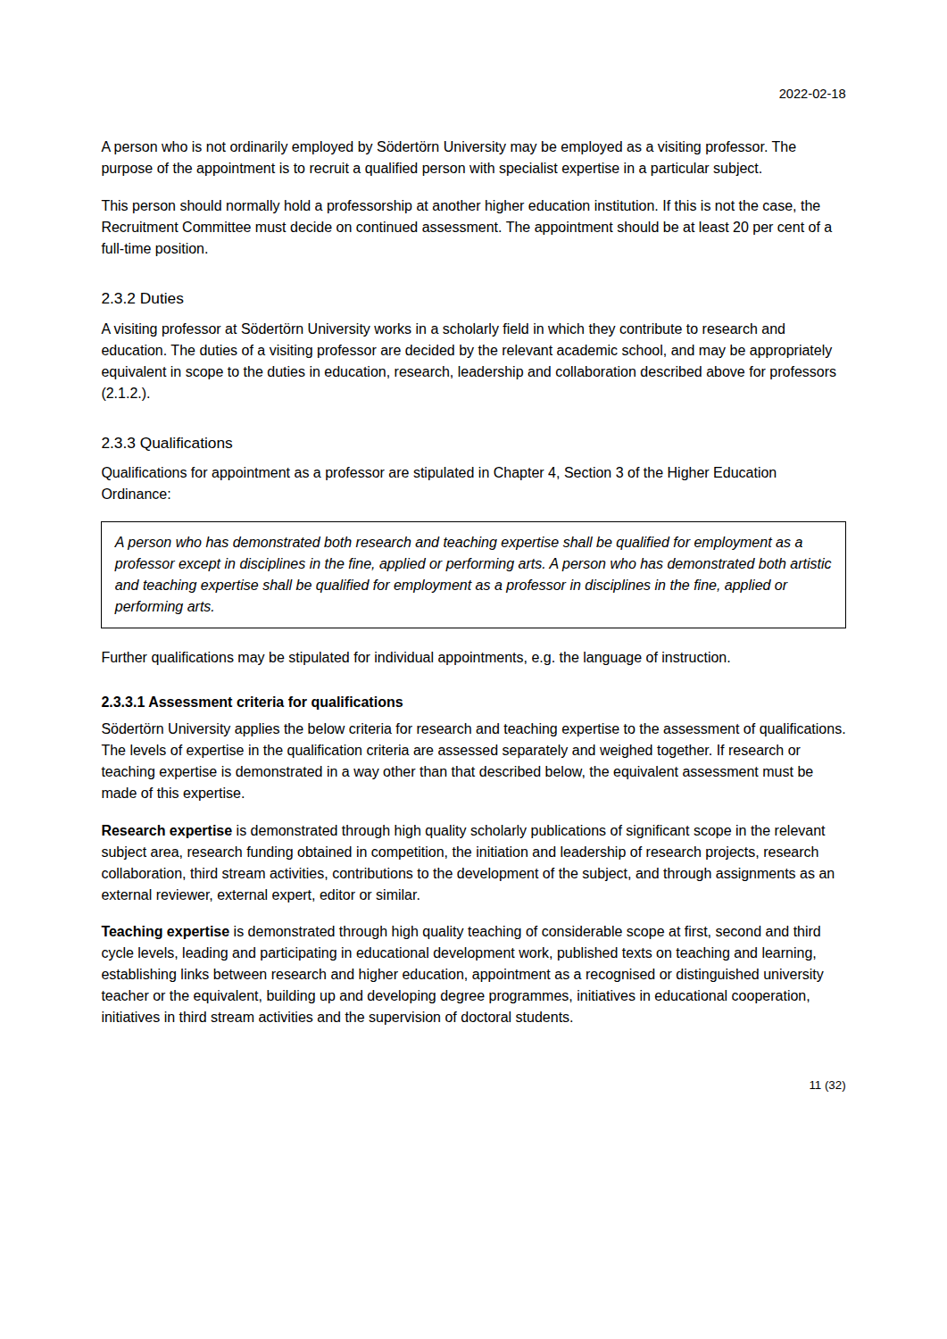2022-02-18
A person who is not ordinarily employed by Södertörn University may be employed as a visiting professor. The purpose of the appointment is to recruit a qualified person with specialist expertise in a particular subject.
This person should normally hold a professorship at another higher education institution. If this is not the case, the Recruitment Committee must decide on continued assessment. The appointment should be at least 20 per cent of a full-time position.
2.3.2 Duties
A visiting professor at Södertörn University works in a scholarly field in which they contribute to research and education. The duties of a visiting professor are decided by the relevant academic school, and may be appropriately equivalent in scope to the duties in education, research, leadership and collaboration described above for professors (2.1.2.).
2.3.3 Qualifications
Qualifications for appointment as a professor are stipulated in Chapter 4, Section 3 of the Higher Education Ordinance:
A person who has demonstrated both research and teaching expertise shall be qualified for employment as a professor except in disciplines in the fine, applied or performing arts. A person who has demonstrated both artistic and teaching expertise shall be qualified for employment as a professor in disciplines in the fine, applied or performing arts.
Further qualifications may be stipulated for individual appointments, e.g. the language of instruction.
2.3.3.1 Assessment criteria for qualifications
Södertörn University applies the below criteria for research and teaching expertise to the assessment of qualifications. The levels of expertise in the qualification criteria are assessed separately and weighed together. If research or teaching expertise is demonstrated in a way other than that described below, the equivalent assessment must be made of this expertise.
Research expertise is demonstrated through high quality scholarly publications of significant scope in the relevant subject area, research funding obtained in competition, the initiation and leadership of research projects, research collaboration, third stream activities, contributions to the development of the subject, and through assignments as an external reviewer, external expert, editor or similar.
Teaching expertise is demonstrated through high quality teaching of considerable scope at first, second and third cycle levels, leading and participating in educational development work, published texts on teaching and learning, establishing links between research and higher education, appointment as a recognised or distinguished university teacher or the equivalent, building up and developing degree programmes, initiatives in educational cooperation, initiatives in third stream activities and the supervision of doctoral students.
11 (32)